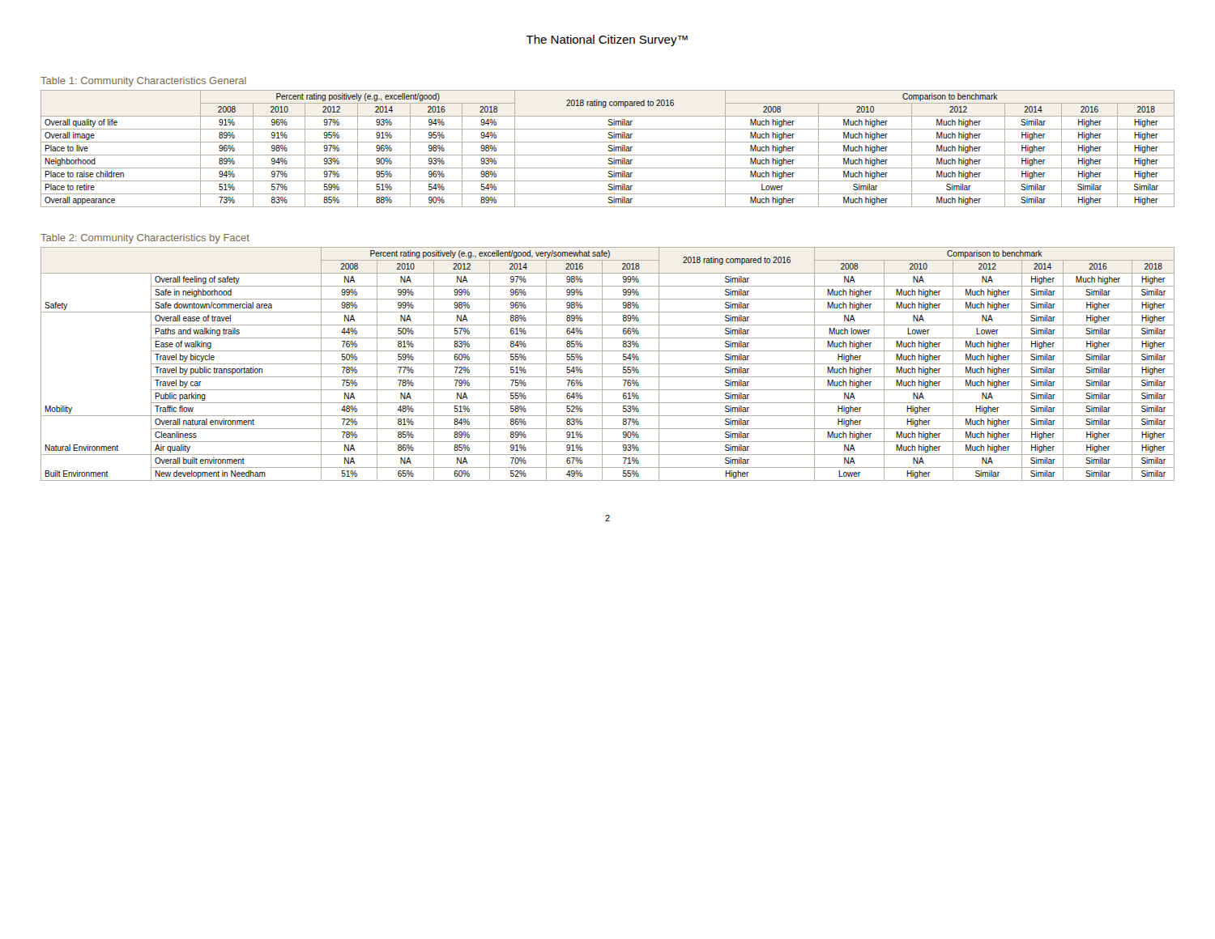The National Citizen Survey™
Table 1: Community Characteristics General
| | Percent rating positively (e.g., excellent/good) | 2018 rating compared to 2016 | Comparison to benchmark |
| --- | --- | --- | --- |
| 2008 | 2010 | 2012 | 2014 | 2016 | 2018 | 2008 | 2010 | 2012 | 2014 | 2016 | 2018 |
| Overall quality of life | 91% | 96% | 97% | 93% | 94% | 94% | Similar | Much higher | Much higher | Much higher | Similar | Higher | Higher |
| Overall image | 89% | 91% | 95% | 91% | 95% | 94% | Similar | Much higher | Much higher | Much higher | Higher | Higher | Higher |
| Place to live | 96% | 98% | 97% | 96% | 98% | 98% | Similar | Much higher | Much higher | Much higher | Higher | Higher | Higher |
| Neighborhood | 89% | 94% | 93% | 90% | 93% | 93% | Similar | Much higher | Much higher | Much higher | Higher | Higher | Higher |
| Place to raise children | 94% | 97% | 97% | 95% | 96% | 98% | Similar | Much higher | Much higher | Much higher | Higher | Higher | Higher |
| Place to retire | 51% | 57% | 59% | 51% | 54% | 54% | Similar | Lower | Similar | Similar | Similar | Similar | Similar |
| Overall appearance | 73% | 83% | 85% | 88% | 90% | 89% | Similar | Much higher | Much higher | Much higher | Similar | Higher | Higher |
Table 2: Community Characteristics by Facet
| | Percent rating positively (e.g., excellent/good, very/somewhat safe) | 2018 rating compared to 2016 | Comparison to benchmark |
| --- | --- | --- | --- |
| 2008 | 2010 | 2012 | 2014 | 2016 | 2018 | 2008 | 2010 | 2012 | 2014 | 2016 | 2018 |
| Safety | Overall feeling of safety | NA | NA | NA | 97% | 98% | 99% | Similar | NA | NA | NA | Higher | Much higher | Higher |
| Safe in neighborhood | 99% | 99% | 99% | 96% | 99% | 99% | Similar | Much higher | Much higher | Much higher | Similar | Similar | Similar |
| Safe downtown/commercial area | 98% | 99% | 98% | 96% | 98% | 98% | Similar | Much higher | Much higher | Much higher | Similar | Higher | Higher |
| Mobility | Overall ease of travel | NA | NA | NA | 88% | 89% | 89% | Similar | NA | NA | NA | Similar | Higher | Higher |
| Paths and walking trails | 44% | 50% | 57% | 61% | 64% | 66% | Similar | Much lower | Lower | Lower | Similar | Similar | Similar |
| Ease of walking | 76% | 81% | 83% | 84% | 85% | 83% | Similar | Much higher | Much higher | Much higher | Higher | Higher | Higher |
| Travel by bicycle | 50% | 59% | 60% | 55% | 55% | 54% | Similar | Higher | Much higher | Much higher | Similar | Similar | Similar |
| Travel by public transportation | 78% | 77% | 72% | 51% | 54% | 55% | Similar | Much higher | Much higher | Much higher | Similar | Similar | Higher |
| Travel by car | 75% | 78% | 79% | 75% | 76% | 76% | Similar | Much higher | Much higher | Much higher | Similar | Similar | Similar |
| Public parking | NA | NA | NA | 55% | 64% | 61% | Similar | NA | NA | NA | Similar | Similar | Similar |
| Traffic flow | 48% | 48% | 51% | 58% | 52% | 53% | Similar | Higher | Higher | Higher | Similar | Similar | Similar |
| Natural Environment | Overall natural environment | 72% | 81% | 84% | 86% | 83% | 87% | Similar | Higher | Higher | Much higher | Similar | Similar | Similar |
| Cleanliness | 78% | 85% | 89% | 89% | 91% | 90% | Similar | Much higher | Much higher | Much higher | Higher | Higher | Higher |
| Air quality | NA | 86% | 85% | 91% | 91% | 93% | Similar | NA | Much higher | Much higher | Higher | Higher | Higher |
| Built Environment | Overall built environment | NA | NA | NA | 70% | 67% | 71% | Similar | NA | NA | NA | Similar | Similar | Similar |
| New development in Needham | 51% | 65% | 60% | 52% | 49% | 55% | Higher | Lower | Higher | Similar | Similar | Similar | Similar |
2